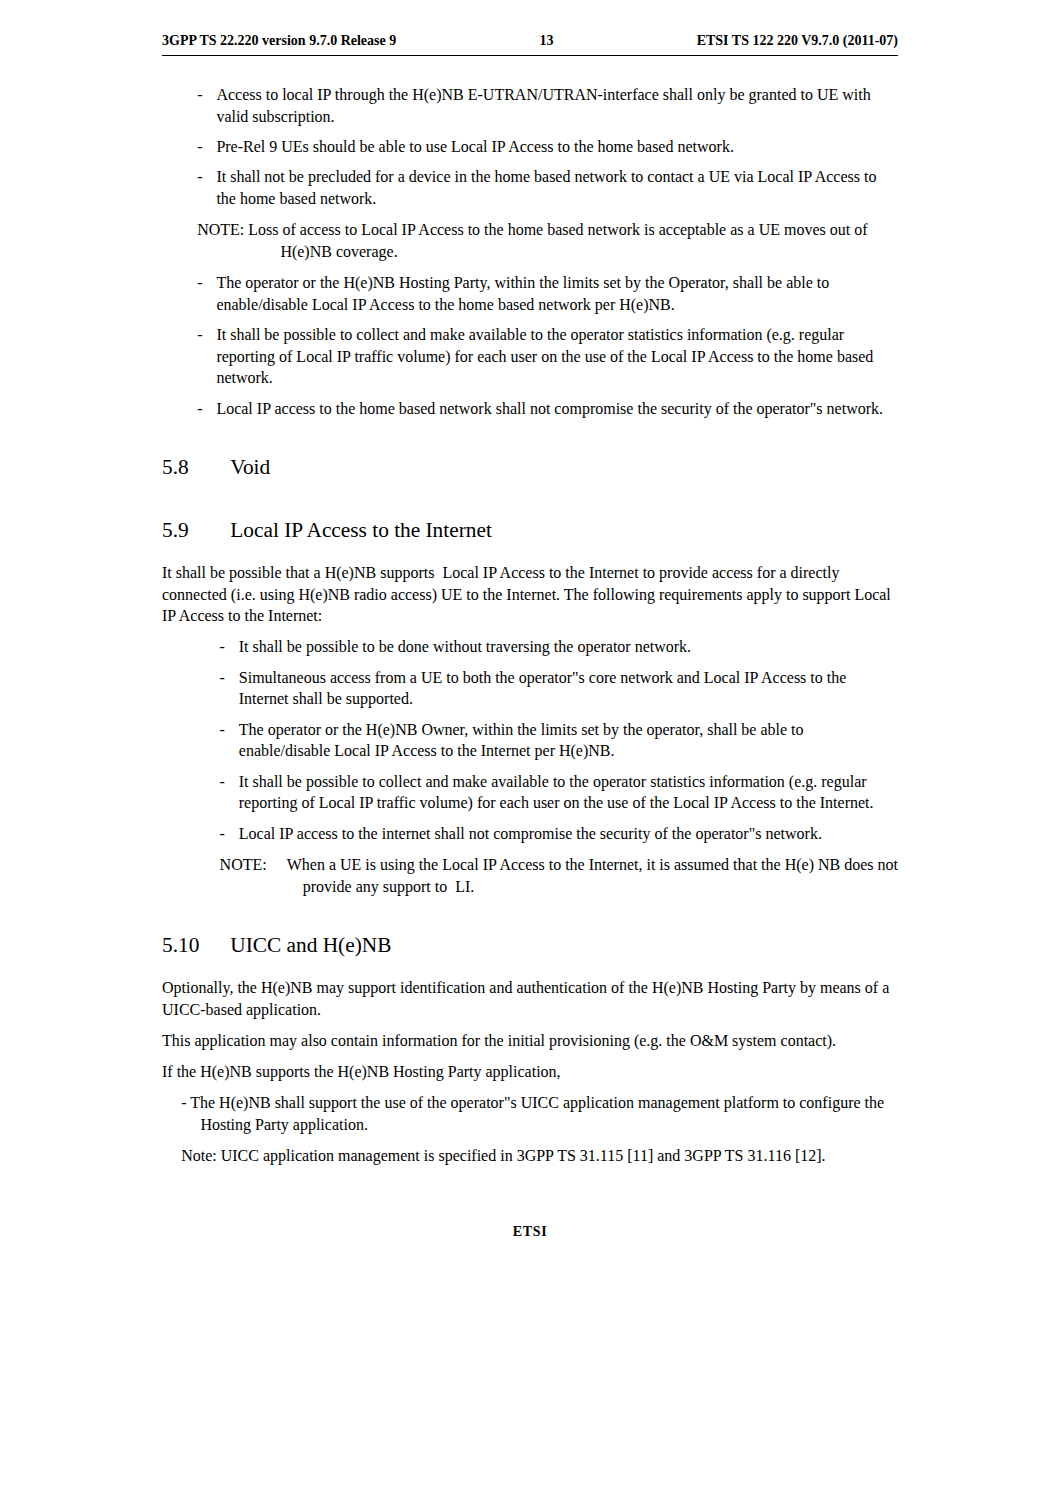3GPP TS 22.220 version 9.7.0 Release 9 13 ETSI TS 122 220 V9.7.0 (2011-07)
Access to local IP through the H(e)NB E-UTRAN/UTRAN-interface shall only be granted to UE with valid subscription.
Pre-Rel 9 UEs should be able to use Local IP Access to the home based network.
It shall not be precluded for a device in the home based network to contact a UE via Local IP Access to the home based network.
NOTE: Loss of access to Local IP Access to the home based network is acceptable as a UE moves out of H(e)NB coverage.
The operator or the H(e)NB Hosting Party, within the limits set by the Operator, shall be able to enable/disable Local IP Access to the home based network per H(e)NB.
It shall be possible to collect and make available to the operator statistics information (e.g. regular reporting of Local IP traffic volume) for each user on the use of the Local IP Access to the home based network.
Local IP access to the home based network shall not compromise the security of the operator"s network.
5.8 Void
5.9 Local IP Access to the Internet
It shall be possible that a H(e)NB supports Local IP Access to the Internet to provide access for a directly connected (i.e. using H(e)NB radio access) UE to the Internet. The following requirements apply to support Local IP Access to the Internet:
It shall be possible to be done without traversing the operator network.
Simultaneous access from a UE to both the operator"s core network and Local IP Access to the Internet shall be supported.
The operator or the H(e)NB Owner, within the limits set by the operator, shall be able to enable/disable Local IP Access to the Internet per H(e)NB.
It shall be possible to collect and make available to the operator statistics information (e.g. regular reporting of Local IP traffic volume) for each user on the use of the Local IP Access to the Internet.
Local IP access to the internet shall not compromise the security of the operator"s network.
NOTE: When a UE is using the Local IP Access to the Internet, it is assumed that the H(e) NB does not provide any support to LI.
5.10 UICC and H(e)NB
Optionally, the H(e)NB may support identification and authentication of the H(e)NB Hosting Party by means of a UICC-based application.
This application may also contain information for the initial provisioning (e.g. the O&M system contact).
If the H(e)NB supports the H(e)NB Hosting Party application,
- The H(e)NB shall support the use of the operator"s UICC application management platform to configure the Hosting Party application.
Note: UICC application management is specified in 3GPP TS 31.115 [11] and 3GPP TS 31.116 [12].
ETSI